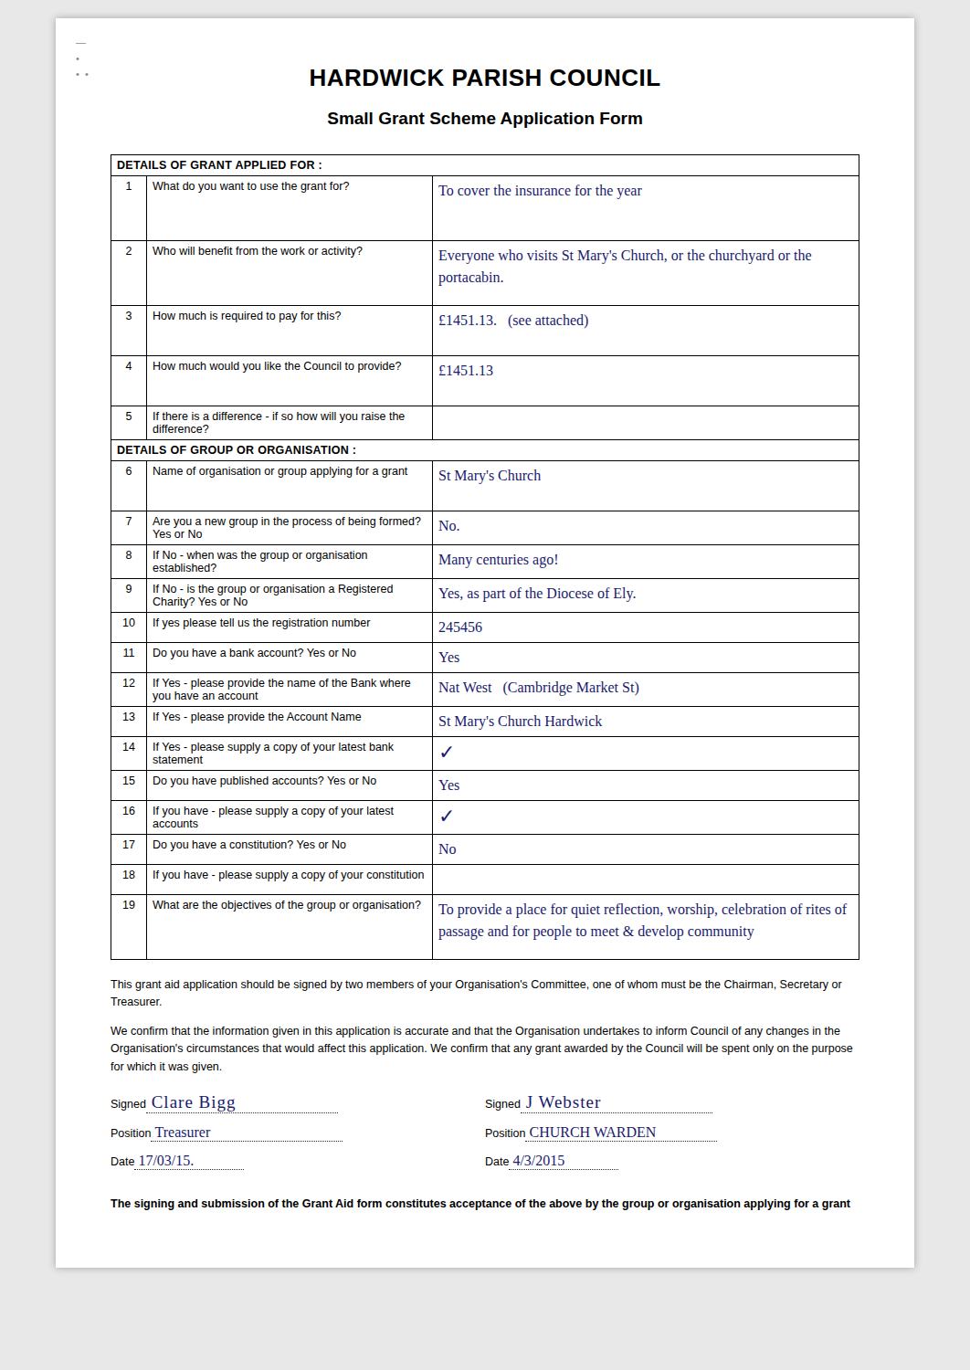—
•
• •
HARDWICK PARISH COUNCIL
Small Grant Scheme Application Form
| DETAILS OF GRANT APPLIED FOR : |
| 1 | What do you want to use the grant for? | To cover the insurance for the year |
| 2 | Who will benefit from the work or activity? | Everyone who visits St Mary's Church, or the churchyard or the portacabin. |
| 3 | How much is required to pay for this? | £1451.13. (see attached) |
| 4 | How much would you like the Council to provide? | £1451.13 |
| 5 | If there is a difference - if so how will you raise the difference? | |
| DETAILS OF GROUP OR ORGANISATION : |
| 6 | Name of organisation or group applying for a grant | St Mary's Church |
| 7 | Are you a new group in the process of being formed? Yes or No | No. |
| 8 | If No - when was the group or organisation established? | Many centuries ago! |
| 9 | If No - is the group or organisation a Registered Charity? Yes or No | Yes, as part of the Diocese of Ely. |
| 10 | If yes please tell us the registration number | 245456 |
| 11 | Do you have a bank account? Yes or No | Yes |
| 12 | If Yes - please provide the name of the Bank where you have an account | Nat West (Cambridge Market St) |
| 13 | If Yes - please provide the Account Name | St Mary's Church Hardwick |
| 14 | If Yes - please supply a copy of your latest bank statement | ✓ |
| 15 | Do you have published accounts? Yes or No | Yes |
| 16 | If you have - please supply a copy of your latest accounts | ✓ |
| 17 | Do you have a constitution? Yes or No | No |
| 18 | If you have - please supply a copy of your constitution | |
| 19 | What are the objectives of the group or organisation? | To provide a place for quiet reflection, worship, celebration of rites of passage and for people to meet & develop community |
This grant aid application should be signed by two members of your Organisation's Committee, one of whom must be the Chairman, Secretary or Treasurer.
We confirm that the information given in this application is accurate and that the Organisation undertakes to inform Council of any changes in the Organisation's circumstances that would affect this application. We confirm that any grant awarded by the Council will be spent only on the purpose for which it was given.
| Signed Clare Bigg | Signed J Webster |
| Position Treasurer | Position CHURCH WARDEN |
| Date 17/03/15. | Date 4/3/2015 |
The signing and submission of the Grant Aid form constitutes acceptance of the above by the group or organisation applying for a grant